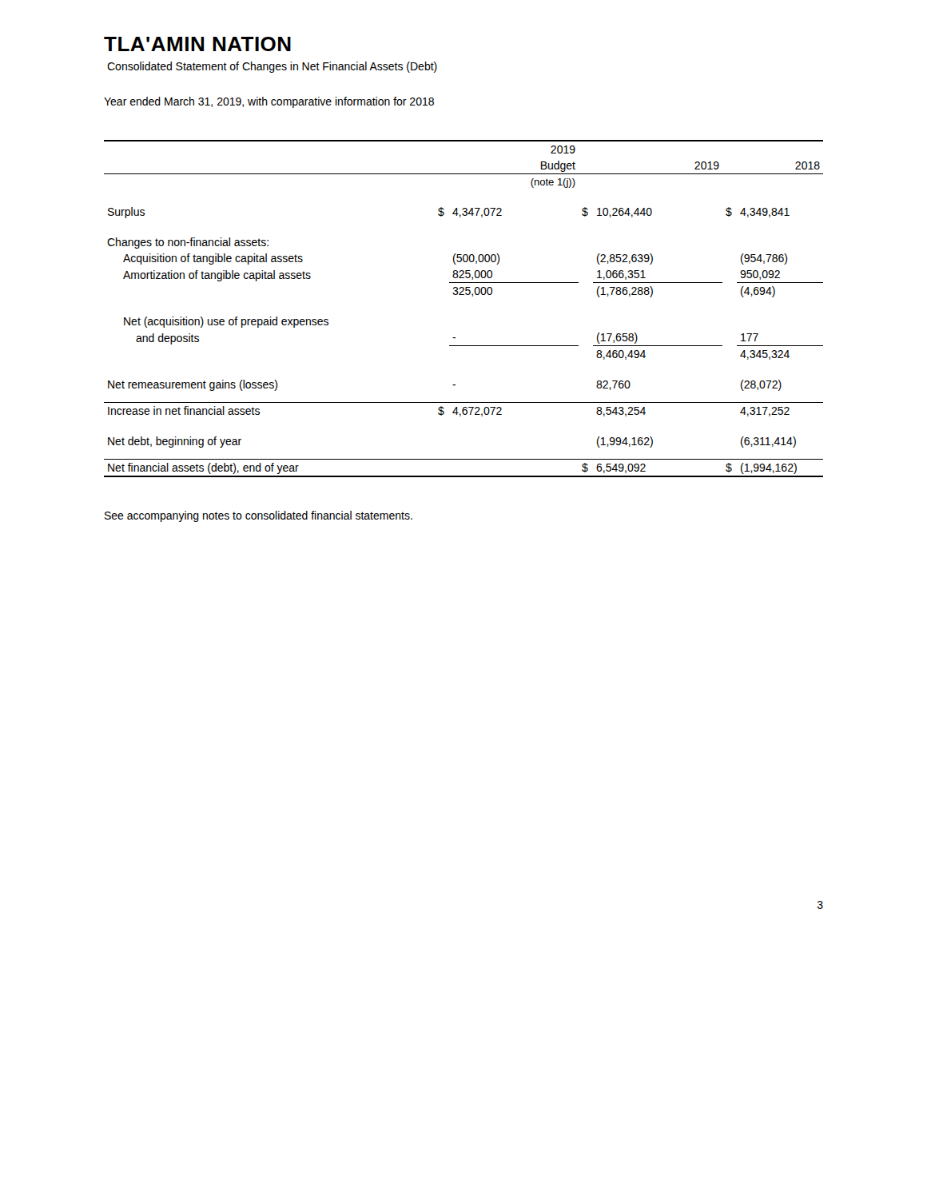TLA'AMIN NATION
Consolidated Statement of Changes in Net Financial Assets (Debt)
Year ended March 31, 2019, with comparative information for 2018
| | | 2019 | | | | |
| | | Budget | | 2019 | | 2018 |
| | | (note 1(j)) | | | | |
| Surplus | $ | 4,347,072 | $ | 10,264,440 | $ | 4,349,841 |
| Changes to non-financial assets: | | | | | | |
| Acquisition of tangible capital assets | | (500,000) | | (2,852,639) | | (954,786) |
| Amortization of tangible capital assets | | 825,000 | | 1,066,351 | | 950,092 |
| | | 325,000 | | (1,786,288) | | (4,694) |
| Net (acquisition) use of prepaid expenses | | | | | | |
| and deposits | | - | | (17,658) | | 177 |
| | | | | 8,460,494 | | 4,345,324 |
| Net remeasurement gains (losses) | | - | | 82,760 | | (28,072) |
| Increase in net financial assets | $ | 4,672,072 | | 8,543,254 | | 4,317,252 |
| Net debt, beginning of year | | | | (1,994,162) | | (6,311,414) |
| Net financial assets (debt), end of year | | | $ | 6,549,092 | $ | (1,994,162) |
See accompanying notes to consolidated financial statements.
3